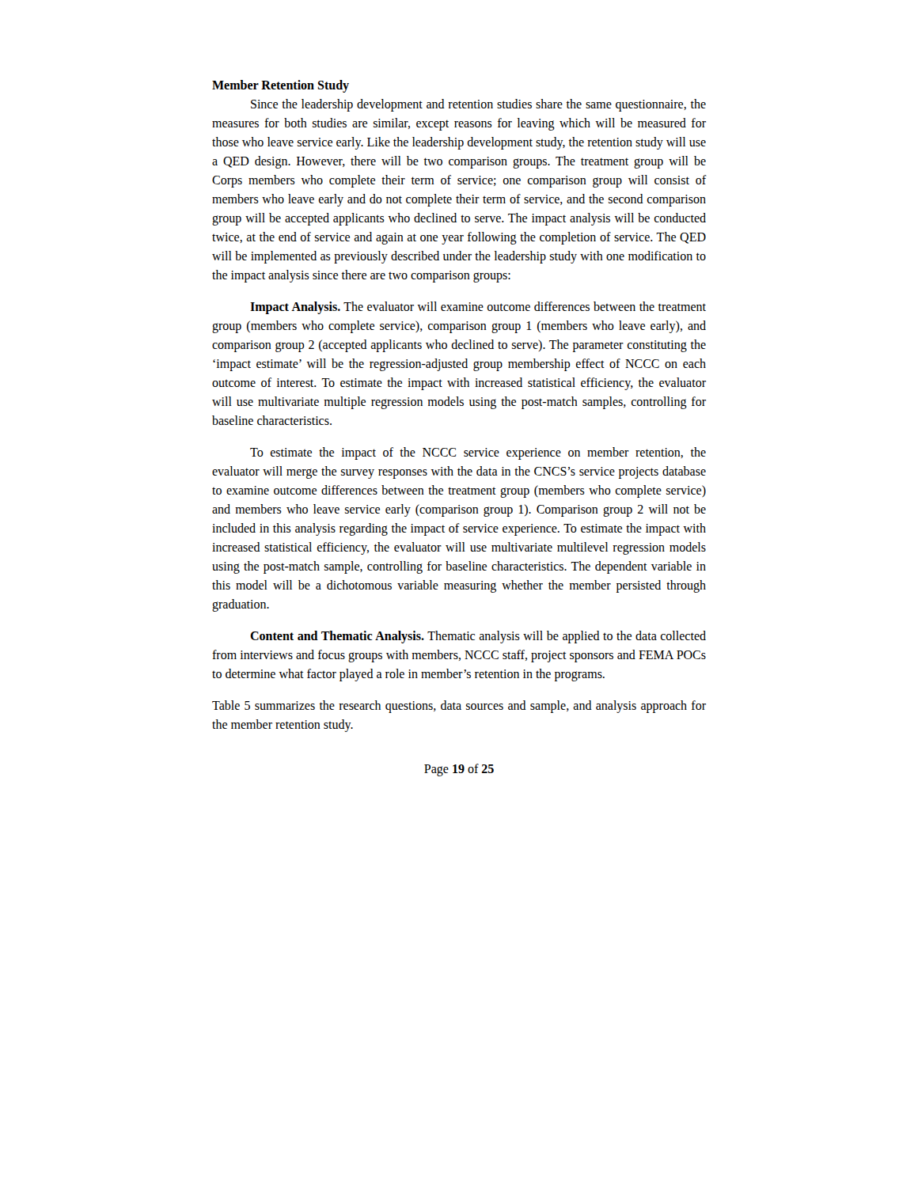Member Retention Study
Since the leadership development and retention studies share the same questionnaire, the measures for both studies are similar, except reasons for leaving which will be measured for those who leave service early. Like the leadership development study, the retention study will use a QED design. However, there will be two comparison groups. The treatment group will be Corps members who complete their term of service; one comparison group will consist of members who leave early and do not complete their term of service, and the second comparison group will be accepted applicants who declined to serve. The impact analysis will be conducted twice, at the end of service and again at one year following the completion of service. The QED will be implemented as previously described under the leadership study with one modification to the impact analysis since there are two comparison groups:
Impact Analysis. The evaluator will examine outcome differences between the treatment group (members who complete service), comparison group 1 (members who leave early), and comparison group 2 (accepted applicants who declined to serve). The parameter constituting the ‘impact estimate’ will be the regression-adjusted group membership effect of NCCC on each outcome of interest. To estimate the impact with increased statistical efficiency, the evaluator will use multivariate multiple regression models using the post-match samples, controlling for baseline characteristics.
To estimate the impact of the NCCC service experience on member retention, the evaluator will merge the survey responses with the data in the CNCS’s service projects database to examine outcome differences between the treatment group (members who complete service) and members who leave service early (comparison group 1). Comparison group 2 will not be included in this analysis regarding the impact of service experience. To estimate the impact with increased statistical efficiency, the evaluator will use multivariate multilevel regression models using the post-match sample, controlling for baseline characteristics. The dependent variable in this model will be a dichotomous variable measuring whether the member persisted through graduation.
Content and Thematic Analysis. Thematic analysis will be applied to the data collected from interviews and focus groups with members, NCCC staff, project sponsors and FEMA POCs to determine what factor played a role in member’s retention in the programs.
Table 5 summarizes the research questions, data sources and sample, and analysis approach for the member retention study.
Page 19 of 25